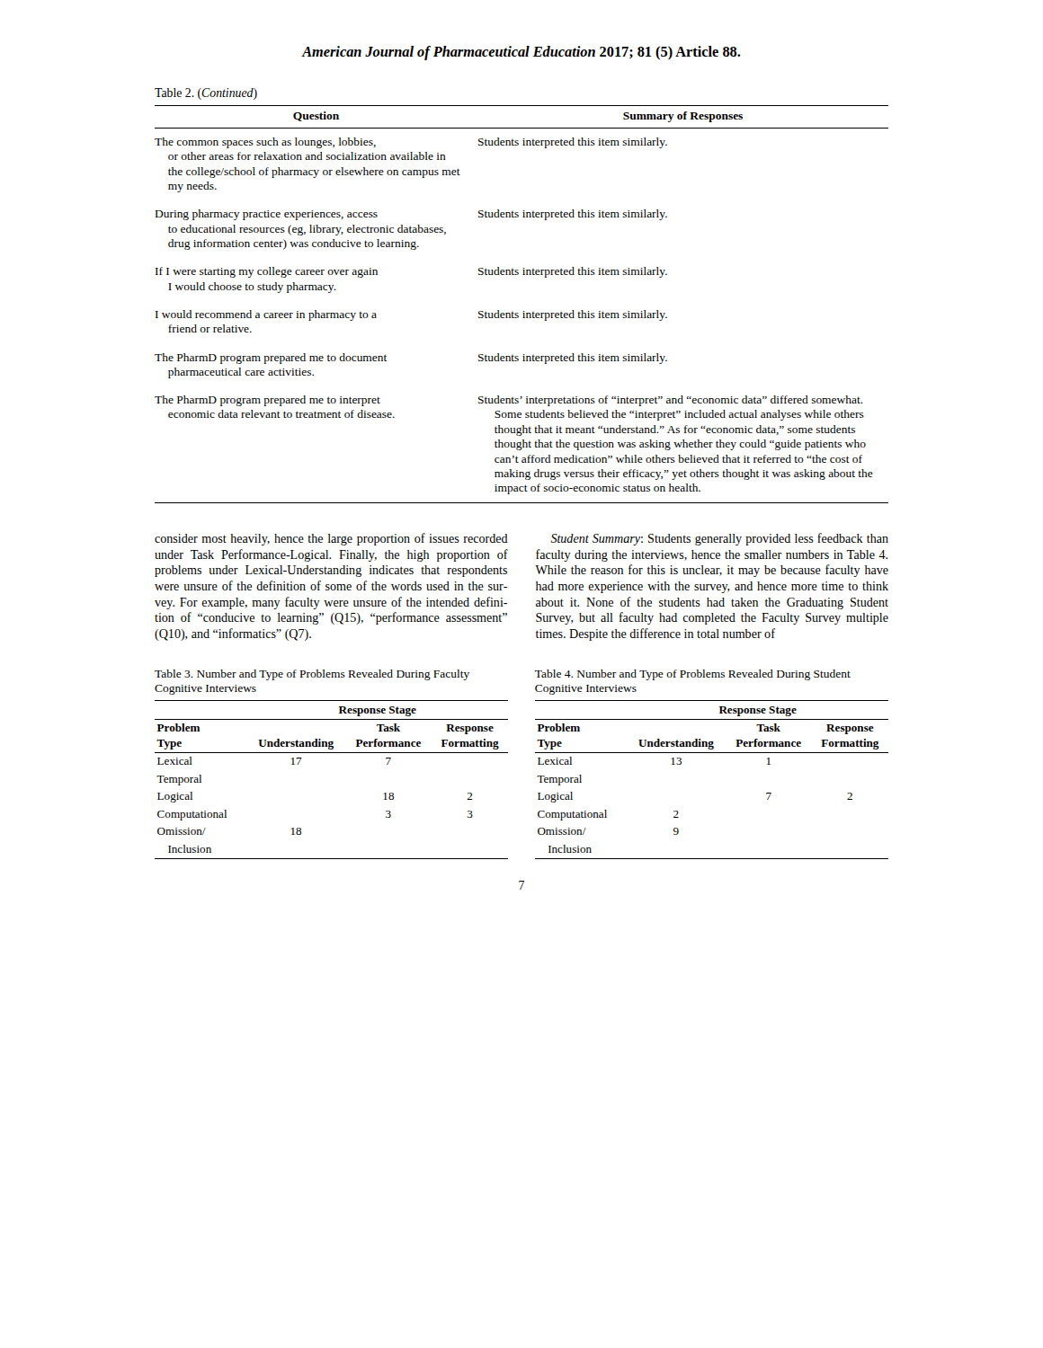American Journal of Pharmaceutical Education 2017; 81 (5) Article 88.
Table 2. (Continued)
| Question | Summary of Responses |
| --- | --- |
| The common spaces such as lounges, lobbies, or other areas for relaxation and socialization available in the college/school of pharmacy or elsewhere on campus met my needs. | Students interpreted this item similarly. |
| During pharmacy practice experiences, access to educational resources (eg, library, electronic databases, drug information center) was conducive to learning. | Students interpreted this item similarly. |
| If I were starting my college career over again I would choose to study pharmacy. | Students interpreted this item similarly. |
| I would recommend a career in pharmacy to a friend or relative. | Students interpreted this item similarly. |
| The PharmD program prepared me to document pharmaceutical care activities. | Students interpreted this item similarly. |
| The PharmD program prepared me to interpret economic data relevant to treatment of disease. | Students’ interpretations of “interpret” and “economic data” differed somewhat. Some students believed the “interpret” included actual analyses while others thought that it meant “understand.” As for “economic data,” some students thought that the question was asking whether they could “guide patients who can’t afford medication” while others believed that it referred to “the cost of making drugs versus their efficacy,” yet others thought it was asking about the impact of socio-economic status on health. |
consider most heavily, hence the large proportion of issues recorded under Task Performance-Logical. Finally, the high proportion of problems under Lexical-Understanding indicates that respondents were unsure of the definition of some of the words used in the survey. For example, many faculty were unsure of the intended definition of “conducive to learning” (Q15), “performance assessment” (Q10), and “informatics” (Q7).
Student Summary: Students generally provided less feedback than faculty during the interviews, hence the smaller numbers in Table 4. While the reason for this is unclear, it may be because faculty have had more experience with the survey, and hence more time to think about it. None of the students had taken the Graduating Student Survey, but all faculty had completed the Faculty Survey multiple times. Despite the difference in total number of
Table 3. Number and Type of Problems Revealed During Faculty Cognitive Interviews
| | Response Stage |
| --- | --- |
| Problem Type | Understanding | Task Performance | Response Formatting |
| Lexical | 17 | 7 | |
| Temporal | | | |
| Logical | | 18 | 2 |
| Computational | | 3 | 3 |
| Omission/ | 18 | | |
| Inclusion | | | |
Table 4. Number and Type of Problems Revealed During Student Cognitive Interviews
| | Response Stage |
| --- | --- |
| Problem Type | Understanding | Task Performance | Response Formatting |
| Lexical | 13 | 1 | |
| Temporal | | | |
| Logical | | 7 | 2 |
| Computational | 2 | | |
| Omission/ | 9 | | |
| Inclusion | | | |
7